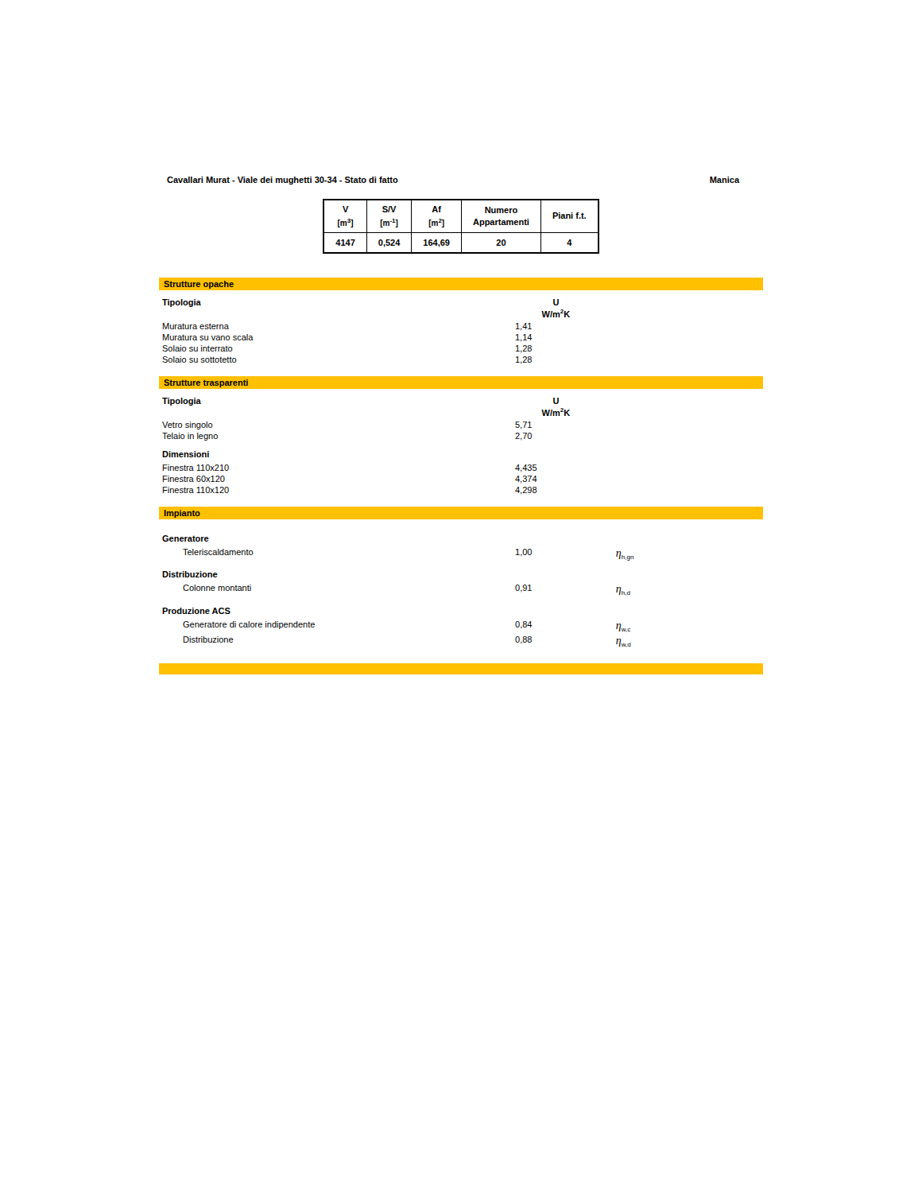Cavallari Murat - Viale dei mughetti 30-34 - Stato di fatto
Manica
| V [m 3 ] | S/V [m -1 ] | Af [m 2 ] | Numero Appartamenti | Piani f.t. |
| --- | --- | --- | --- | --- |
| 4147 | 0,524 | 164,69 | 20 | 4 |
Strutture opache
| Tipologia | U W/m 2 K | |
| Muratura esterna | 1,41 | |
| Muratura su vano scala | 1,14 | |
| Solaio su interrato | 1,28 | |
| Solaio su sottotetto | 1,28 | |
Strutture trasparenti
| Tipologia | U W/m 2 K | |
| Vetro singolo | 5,71 | |
| Telaio in legno | 2,70 | |
| Dimensioni | | |
| Finestra 110x210 | 4,435 | |
| Finestra 60x120 | 4,374 | |
| Finestra 110x120 | 4,298 | |
Impianto
| Generatore | | |
| Teleriscaldamento | 1,00 | η h,gn |
| Distribuzione | | |
| Colonne montanti | 0,91 | η h,d |
| Produzione ACS | | |
| Generatore di calore indipendente | 0,84 | η w,c |
| Distribuzione | 0,88 | η w,d |